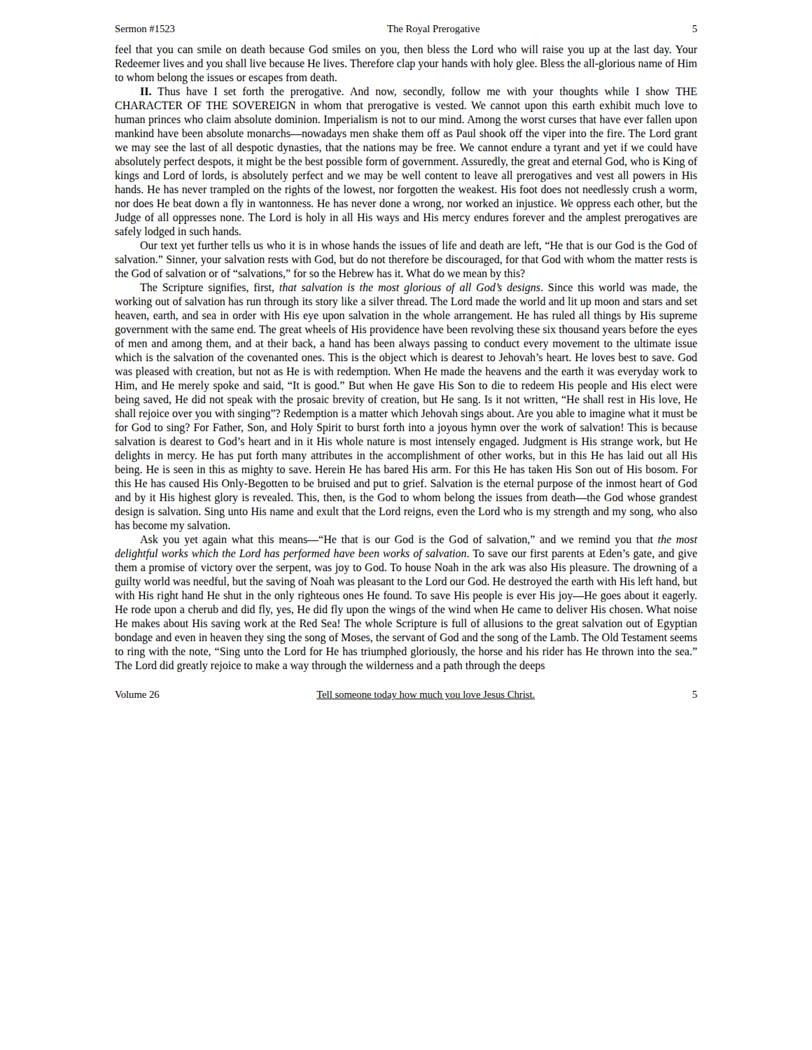Sermon #1523 The Royal Prerogative 5
feel that you can smile on death because God smiles on you, then bless the Lord who will raise you up at the last day. Your Redeemer lives and you shall live because He lives. Therefore clap your hands with holy glee. Bless the all-glorious name of Him to whom belong the issues or escapes from death.
II. Thus have I set forth the prerogative. And now, secondly, follow me with your thoughts while I show THE CHARACTER OF THE SOVEREIGN in whom that prerogative is vested. We cannot upon this earth exhibit much love to human princes who claim absolute dominion. Imperialism is not to our mind. Among the worst curses that have ever fallen upon mankind have been absolute monarchs—nowadays men shake them off as Paul shook off the viper into the fire. The Lord grant we may see the last of all despotic dynasties, that the nations may be free. We cannot endure a tyrant and yet if we could have absolutely perfect despots, it might be the best possible form of government. Assuredly, the great and eternal God, who is King of kings and Lord of lords, is absolutely perfect and we may be well content to leave all prerogatives and vest all powers in His hands. He has never trampled on the rights of the lowest, nor forgotten the weakest. His foot does not needlessly crush a worm, nor does He beat down a fly in wantonness. He has never done a wrong, nor worked an injustice. We oppress each other, but the Judge of all oppresses none. The Lord is holy in all His ways and His mercy endures forever and the amplest prerogatives are safely lodged in such hands.
Our text yet further tells us who it is in whose hands the issues of life and death are left, “He that is our God is the God of salvation.” Sinner, your salvation rests with God, but do not therefore be discouraged, for that God with whom the matter rests is the God of salvation or of “salvations,” for so the Hebrew has it. What do we mean by this?
The Scripture signifies, first, that salvation is the most glorious of all God’s designs. Since this world was made, the working out of salvation has run through its story like a silver thread. The Lord made the world and lit up moon and stars and set heaven, earth, and sea in order with His eye upon salvation in the whole arrangement. He has ruled all things by His supreme government with the same end. The great wheels of His providence have been revolving these six thousand years before the eyes of men and among them, and at their back, a hand has been always passing to conduct every movement to the ultimate issue which is the salvation of the covenanted ones. This is the object which is dearest to Jehovah’s heart. He loves best to save. God was pleased with creation, but not as He is with redemption. When He made the heavens and the earth it was everyday work to Him, and He merely spoke and said, “It is good.” But when He gave His Son to die to redeem His people and His elect were being saved, He did not speak with the prosaic brevity of creation, but He sang. Is it not written, “He shall rest in His love, He shall rejoice over you with singing”? Redemption is a matter which Jehovah sings about. Are you able to imagine what it must be for God to sing? For Father, Son, and Holy Spirit to burst forth into a joyous hymn over the work of salvation! This is because salvation is dearest to God’s heart and in it His whole nature is most intensely engaged. Judgment is His strange work, but He delights in mercy. He has put forth many attributes in the accomplishment of other works, but in this He has laid out all His being. He is seen in this as mighty to save. Herein He has bared His arm. For this He has taken His Son out of His bosom. For this He has caused His Only-Begotten to be bruised and put to grief. Salvation is the eternal purpose of the inmost heart of God and by it His highest glory is revealed. This, then, is the God to whom belong the issues from death—the God whose grandest design is salvation. Sing unto His name and exult that the Lord reigns, even the Lord who is my strength and my song, who also has become my salvation.
Ask you yet again what this means—“He that is our God is the God of salvation,” and we remind you that the most delightful works which the Lord has performed have been works of salvation. To save our first parents at Eden’s gate, and give them a promise of victory over the serpent, was joy to God. To house Noah in the ark was also His pleasure. The drowning of a guilty world was needful, but the saving of Noah was pleasant to the Lord our God. He destroyed the earth with His left hand, but with His right hand He shut in the only righteous ones He found. To save His people is ever His joy—He goes about it eagerly. He rode upon a cherub and did fly, yes, He did fly upon the wings of the wind when He came to deliver His chosen. What noise He makes about His saving work at the Red Sea! The whole Scripture is full of allusions to the great salvation out of Egyptian bondage and even in heaven they sing the song of Moses, the servant of God and the song of the Lamb. The Old Testament seems to ring with the note, “Sing unto the Lord for He has triumphed gloriously, the horse and his rider has He thrown into the sea.” The Lord did greatly rejoice to make a way through the wilderness and a path through the deeps
Volume 26 Tell someone today how much you love Jesus Christ. 5